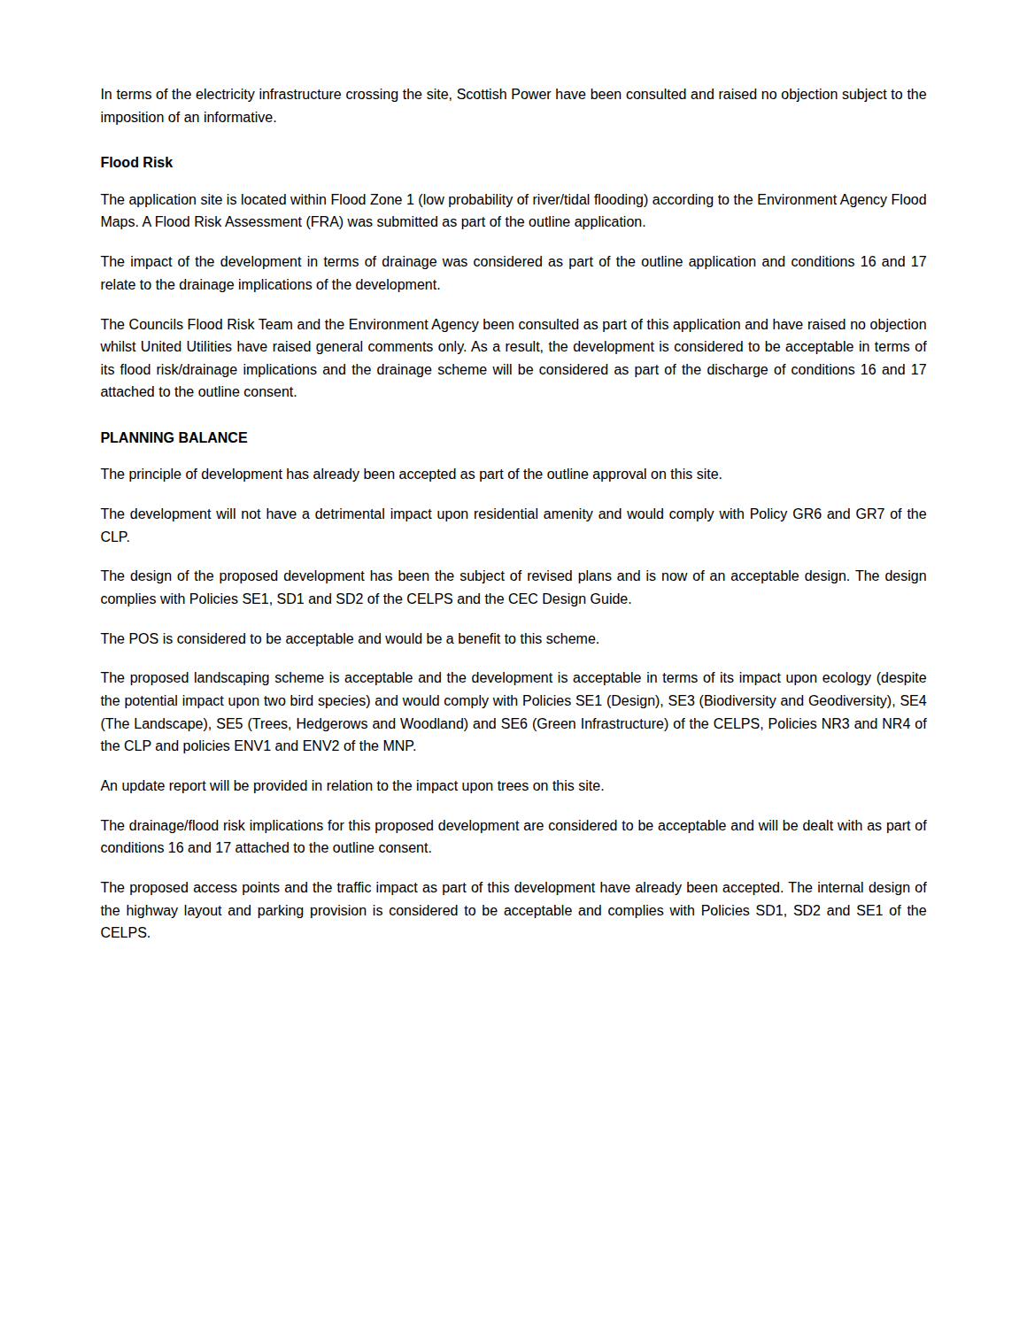In terms of the electricity infrastructure crossing the site, Scottish Power have been consulted and raised no objection subject to the imposition of an informative.
Flood Risk
The application site is located within Flood Zone 1 (low probability of river/tidal flooding) according to the Environment Agency Flood Maps. A Flood Risk Assessment (FRA) was submitted as part of the outline application.
The impact of the development in terms of drainage was considered as part of the outline application and conditions 16 and 17 relate to the drainage implications of the development.
The Councils Flood Risk Team and the Environment Agency been consulted as part of this application and have raised no objection whilst United Utilities have raised general comments only. As a result, the development is considered to be acceptable in terms of its flood risk/drainage implications and the drainage scheme will be considered as part of the discharge of conditions 16 and 17 attached to the outline consent.
PLANNING BALANCE
The principle of development has already been accepted as part of the outline approval on this site.
The development will not have a detrimental impact upon residential amenity and would comply with Policy GR6 and GR7 of the CLP.
The design of the proposed development has been the subject of revised plans and is now of an acceptable design. The design complies with Policies SE1, SD1 and SD2 of the CELPS and the CEC Design Guide.
The POS is considered to be acceptable and would be a benefit to this scheme.
The proposed landscaping scheme is acceptable and the development is acceptable in terms of its impact upon ecology (despite the potential impact upon two bird species) and would comply with Policies SE1 (Design), SE3 (Biodiversity and Geodiversity), SE4 (The Landscape), SE5 (Trees, Hedgerows and Woodland) and SE6 (Green Infrastructure) of the CELPS, Policies NR3 and NR4 of the CLP and policies ENV1 and ENV2 of the MNP.
An update report will be provided in relation to the impact upon trees on this site.
The drainage/flood risk implications for this proposed development are considered to be acceptable and will be dealt with as part of conditions 16 and 17 attached to the outline consent.
The proposed access points and the traffic impact as part of this development have already been accepted. The internal design of the highway layout and parking provision is considered to be acceptable and complies with Policies SD1, SD2 and SE1 of the CELPS.